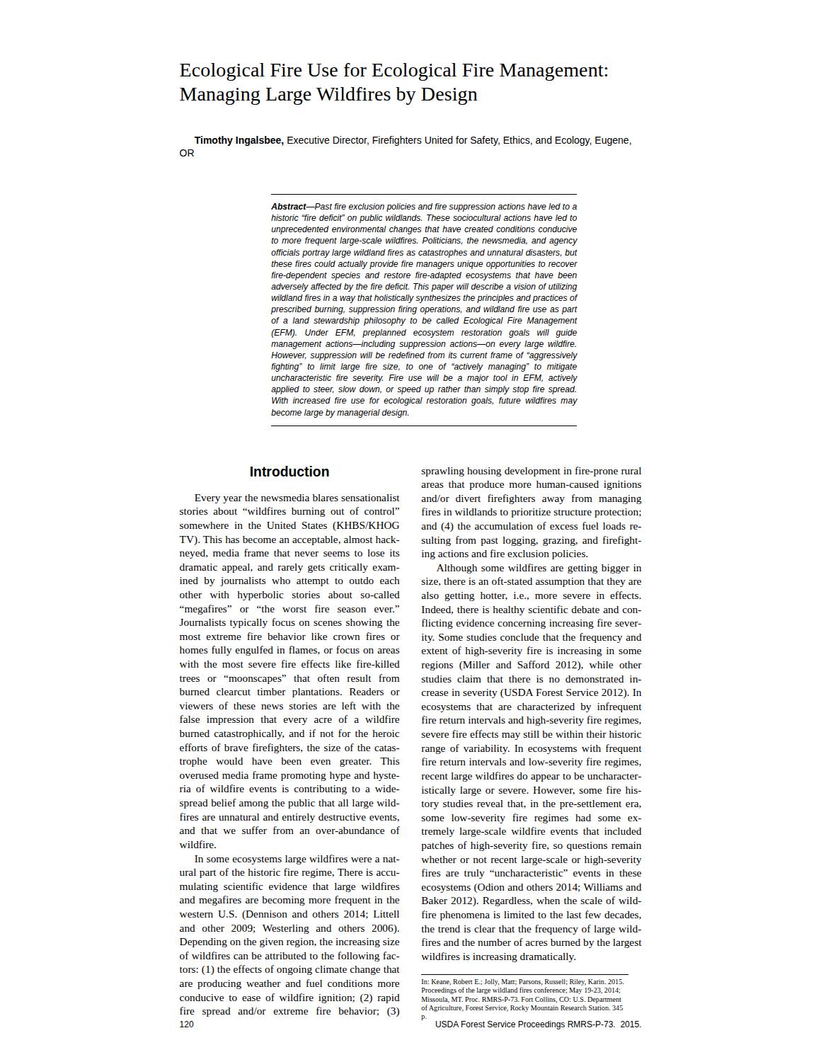Ecological Fire Use for Ecological Fire Management: Managing Large Wildfires by Design
Timothy Ingalsbee, Executive Director, Firefighters United for Safety, Ethics, and Ecology, Eugene, OR
Abstract—Past fire exclusion policies and fire suppression actions have led to a historic “fire deficit” on public wildlands. These sociocultural actions have led to unprecedented environmental changes that have created conditions conducive to more frequent large-scale wildfires. Politicians, the newsmedia, and agency officials portray large wildland fires as catastrophes and unnatural disasters, but these fires could actually provide fire managers unique opportunities to recover fire-dependent species and restore fire-adapted ecosystems that have been adversely affected by the fire deficit. This paper will describe a vision of utilizing wildland fires in a way that holistically synthesizes the principles and practices of prescribed burning, suppression firing operations, and wildland fire use as part of a land stewardship philosophy to be called Ecological Fire Management (EFM). Under EFM, preplanned ecosystem restoration goals will guide management actions—including suppression actions—on every large wildfire. However, suppression will be redefined from its current frame of “aggressively fighting” to limit large fire size, to one of “actively managing” to mitigate uncharacteristic fire severity. Fire use will be a major tool in EFM, actively applied to steer, slow down, or speed up rather than simply stop fire spread. With increased fire use for ecological restoration goals, future wildfires may become large by managerial design.
Introduction
Every year the newsmedia blares sensationalist stories about “wildfires burning out of control” somewhere in the United States (KHBS/KHOG TV). This has become an acceptable, almost hackneyed, media frame that never seems to lose its dramatic appeal, and rarely gets critically examined by journalists who attempt to outdo each other with hyperbolic stories about so-called “megafires” or “the worst fire season ever.” Journalists typically focus on scenes showing the most extreme fire behavior like crown fires or homes fully engulfed in flames, or focus on areas with the most severe fire effects like fire-killed trees or “moonscapes” that often result from burned clearcut timber plantations. Readers or viewers of these news stories are left with the false impression that every acre of a wildfire burned catastrophically, and if not for the heroic efforts of brave firefighters, the size of the catastrophe would have been even greater. This overused media frame promoting hype and hysteria of wildfire events is contributing to a widespread belief among the public that all large wildfires are unnatural and entirely destructive events, and that we suffer from an over-abundance of wildfire.
In some ecosystems large wildfires were a natural part of the historic fire regime, There is accumulating scientific evidence that large wildfires and megafires are becoming more frequent in the western U.S. (Dennison and others 2014; Littell and other 2009; Westerling and others 2006). Depending on the given region, the increasing size of wildfires can be attributed to the following factors: (1) the effects of ongoing climate change that are producing weather and fuel conditions more conducive to ease of wildfire ignition; (2) rapid fire spread and/or extreme fire behavior; (3) sprawling housing development in fire-prone rural areas that produce more human-caused ignitions and/or divert firefighters away from managing fires in wildlands to prioritize structure protection; and (4) the accumulation of excess fuel loads resulting from past logging, grazing, and firefighting actions and fire exclusion policies.
Although some wildfires are getting bigger in size, there is an oft-stated assumption that they are also getting hotter, i.e., more severe in effects. Indeed, there is healthy scientific debate and conflicting evidence concerning increasing fire severity. Some studies conclude that the frequency and extent of high-severity fire is increasing in some regions (Miller and Safford 2012), while other studies claim that there is no demonstrated increase in severity (USDA Forest Service 2012). In ecosystems that are characterized by infrequent fire return intervals and high-severity fire regimes, severe fire effects may still be within their historic range of variability. In ecosystems with frequent fire return intervals and low-severity fire regimes, recent large wildfires do appear to be uncharacteristically large or severe. However, some fire history studies reveal that, in the pre-settlement era, some low-severity fire regimes had some extremely large-scale wildfire events that included patches of high-severity fire, so questions remain whether or not recent large-scale or high-severity fires are truly “uncharacteristic” events in these ecosystems (Odion and others 2014; Williams and Baker 2012). Regardless, when the scale of wildfire phenomena is limited to the last few decades, the trend is clear that the frequency of large wildfires and the number of acres burned by the largest wildfires is increasing dramatically.
In: Keane, Robert E.; Jolly, Matt; Parsons, Russell; Riley, Karin. 2015. Proceedings of the large wildland fires conference; May 19-23, 2014; Missoula, MT. Proc. RMRS-P-73. Fort Collins, CO: U.S. Department of Agriculture, Forest Service, Rocky Mountain Research Station. 345 p.
120
USDA Forest Service Proceedings RMRS-P-73. 2015.